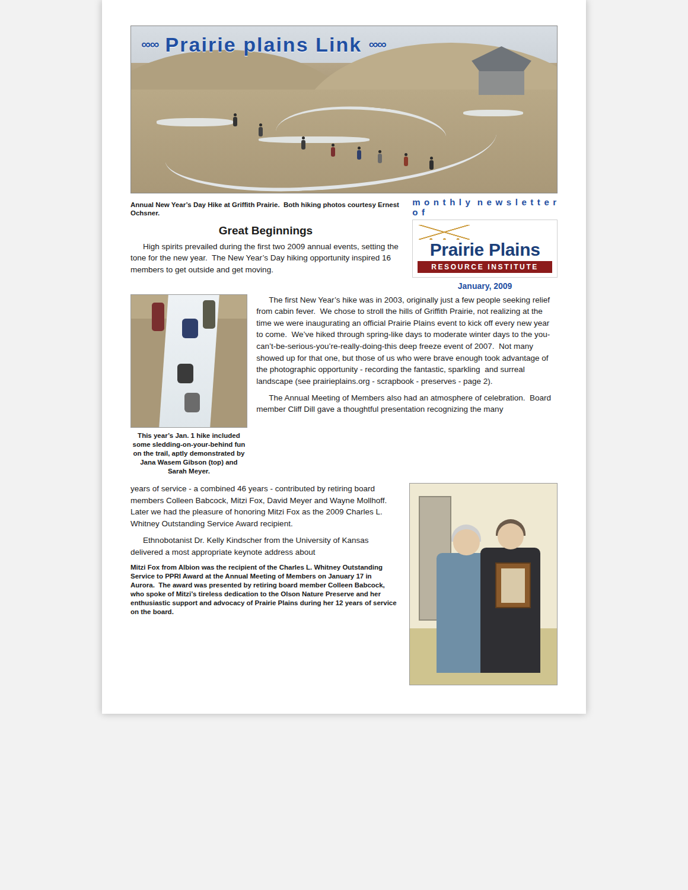∞∞
Prairie plains Link
∞∞
Annual New Year’s Day Hike at Griffith Prairie. Both hiking photos courtesy Ernest Ochsner.
Great Beginnings
High spirits prevailed during the first two 2009 annual events, setting the tone for the new year. The New Year’s Day hiking opportunity inspired 16 members to get outside and get moving.
m o n t h l y n e w s l e t t e r
o f
Prairie Plains
RESOURCE INSTITUTE
January, 2009
This year’s Jan. 1 hike included some sledding-on-your-behind fun on the trail, aptly demonstrated by Jana Wasem Gibson (top) and Sarah Meyer.
The first New Year’s hike was in 2003, originally just a few people seeking relief from cabin fever. We chose to stroll the hills of Griffith Prairie, not realizing at the time we were inaugurating an official Prairie Plains event to kick off every new year to come. We’ve hiked through spring-like days to moderate winter days to the you-can’t-be-serious-you’re-really-doing-this deep freeze event of 2007. Not many showed up for that one, but those of us who were brave enough took advantage of the photographic opportunity - recording the fantastic, sparkling and surreal landscape (see prairieplains.org - scrapbook - preserves - page 2).
The Annual Meeting of Members also had an atmosphere of celebration. Board member Cliff Dill gave a thoughtful presentation recognizing the many
years of service - a combined 46 years - contributed by retiring board members Colleen Babcock, Mitzi Fox, David Meyer and Wayne Mollhoff. Later we had the pleasure of honoring Mitzi Fox as the 2009 Charles L. Whitney Outstanding Service Award recipient.
Ethnobotanist Dr. Kelly Kindscher from the University of Kansas delivered a most appropriate keynote address about
Mitzi Fox from Albion was the recipient of the Charles L. Whitney Outstanding Service to PPRI Award at the Annual Meeting of Members on January 17 in Aurora. The award was presented by retiring board member Colleen Babcock, who spoke of Mitzi’s tireless dedication to the Olson Nature Preserve and her enthusiastic support and advocacy of Prairie Plains during her 12 years of service on the board.